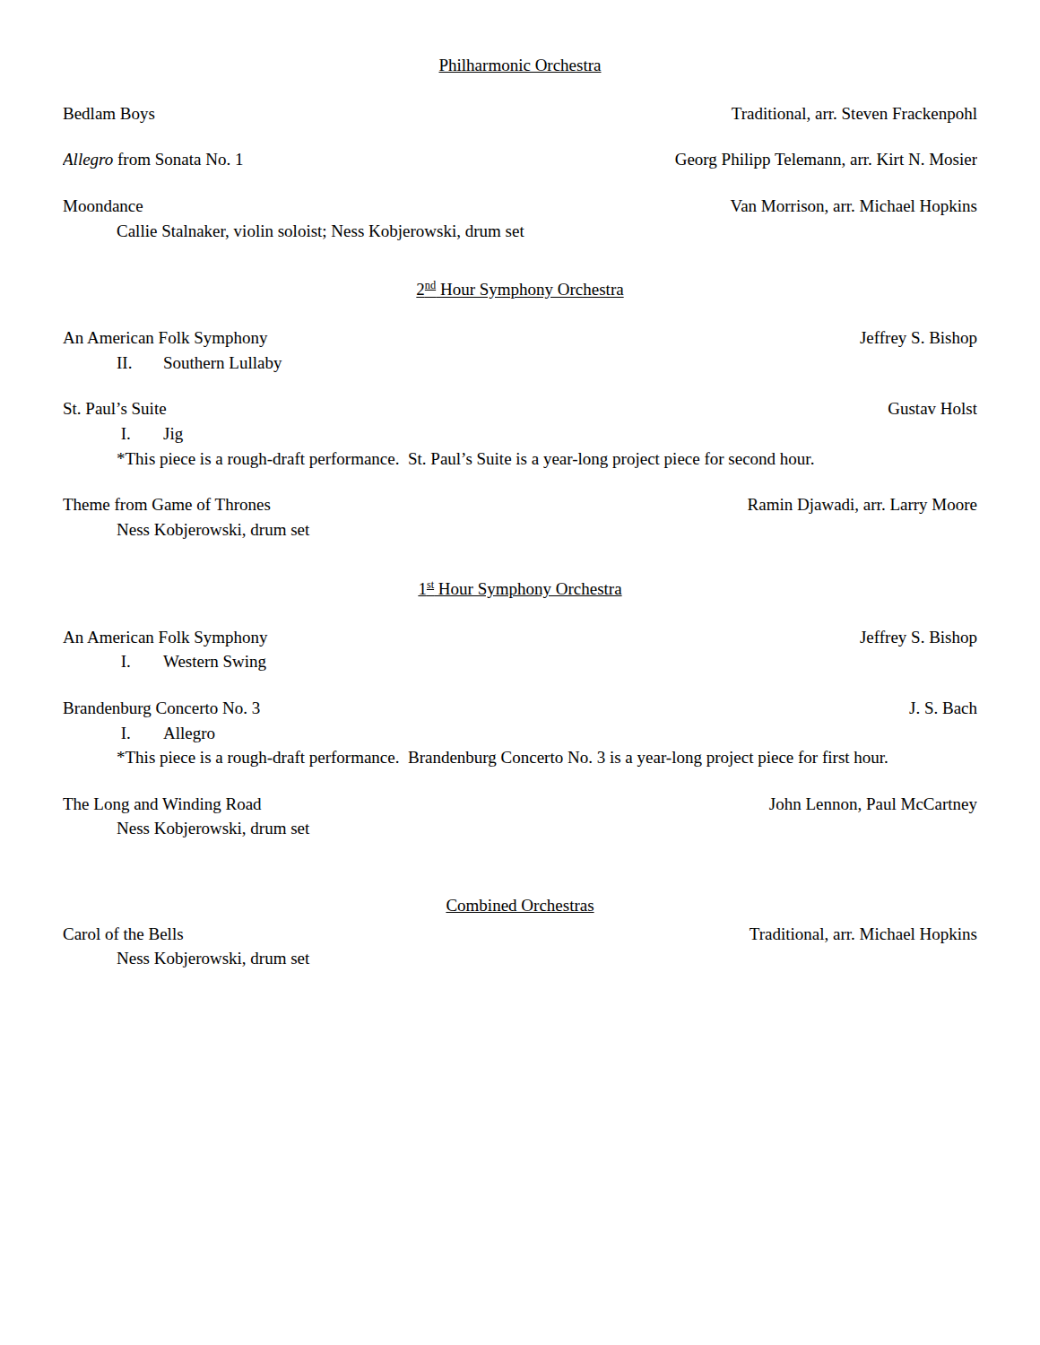Philharmonic Orchestra
Bedlam Boys Traditional, arr. Steven Frackenpohl
Allegro from Sonata No. 1 Georg Philipp Telemann, arr. Kirt N. Mosier
Moondance Van Morrison, arr. Michael Hopkins
Callie Stalnaker, violin soloist; Ness Kobjerowski, drum set
2nd Hour Symphony Orchestra
An American Folk Symphony Jeffrey S. Bishop
II. Southern Lullaby
St. Paul’s Suite Gustav Holst
I. Jig
*This piece is a rough-draft performance. St. Paul’s Suite is a year-long project piece for second hour.
Theme from Game of Thrones Ramin Djawadi, arr. Larry Moore
Ness Kobjerowski, drum set
1st Hour Symphony Orchestra
An American Folk Symphony Jeffrey S. Bishop
I. Western Swing
Brandenburg Concerto No. 3 J. S. Bach
I. Allegro
*This piece is a rough-draft performance. Brandenburg Concerto No. 3 is a year-long project piece for first hour.
The Long and Winding Road John Lennon, Paul McCartney
Ness Kobjerowski, drum set
Combined Orchestras
Carol of the Bells Traditional, arr. Michael Hopkins
Ness Kobjerowski, drum set